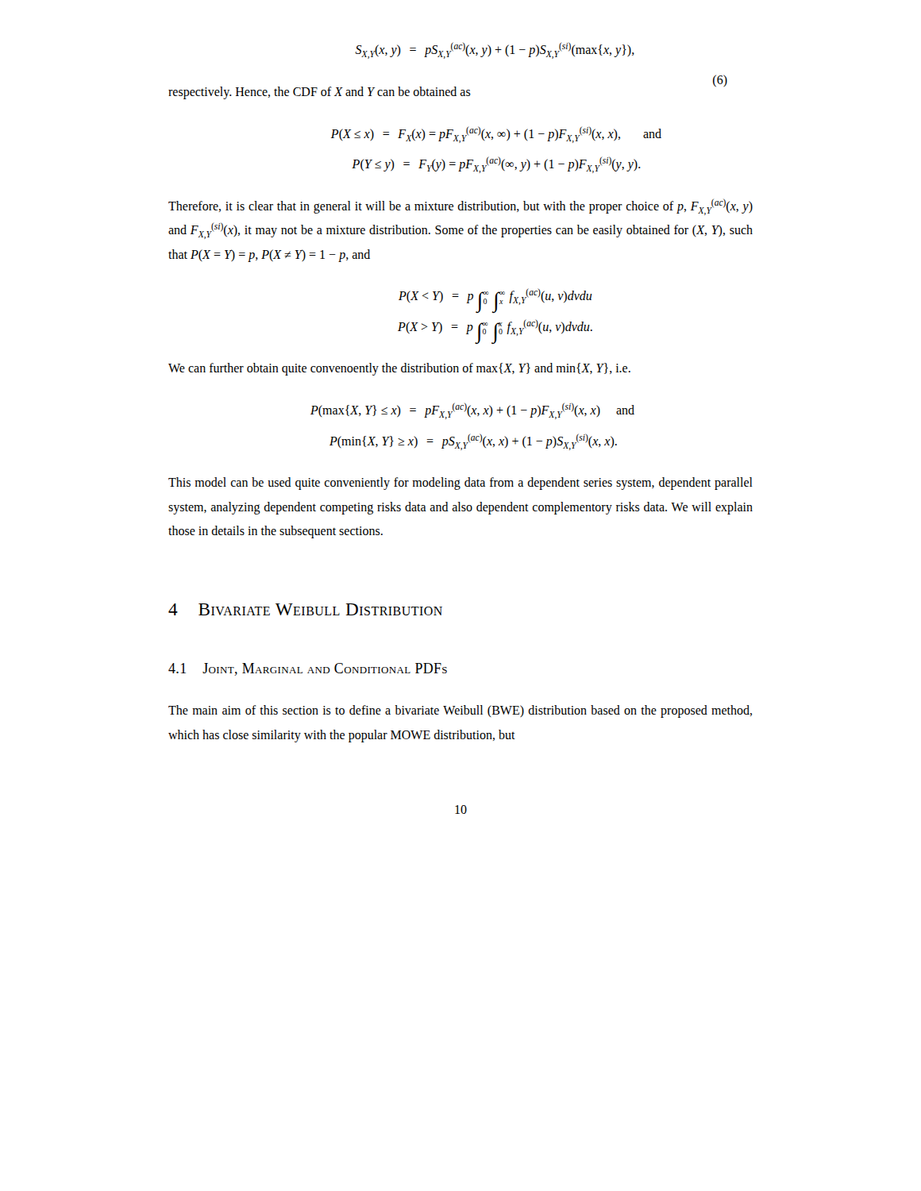SX,Y(x, y) = pSX,Y(ac)(x, y) + (1 − p)SX,Y(si)(max{x, y}),
(6)
respectively. Hence, the CDF of X and Y can be obtained as
P(X ≤ x) = FX(x) = pFX,Y(ac)(x, ∞) + (1 − p)FX,Y(si)(x, x), and
P(Y ≤ y) = FY(y) = pFX,Y(ac)(∞, y) + (1 − p)FX,Y(si)(y, y).
Therefore, it is clear that in general it will be a mixture distribution, but with the proper choice of p, FX,Y(ac)(x, y) and FX,Y(si)(x), it may not be a mixture distribution. Some of the properties can be easily obtained for (X, Y), such that P(X = Y) = p, P(X ≠ Y) = 1 − p, and
P(X < Y) = p ∫∞
0 ∫∞
x fX,Y(ac)(u, v)dvdu
P(X > Y) = p ∫∞
0 ∫x
0 fX,Y(ac)(u, v)dvdu.
We can further obtain quite convenoently the distribution of max{X, Y} and min{X, Y}, i.e.
P(max{X, Y} ≤ x) = pFX,Y(ac)(x, x) + (1 − p)FX,Y(si)(x, x) and
P(min{X, Y} ≥ x) = pSX,Y(ac)(x, x) + (1 − p)SX,Y(si)(x, x).
This model can be used quite conveniently for modeling data from a dependent series system, dependent parallel system, analyzing dependent competing risks data and also dependent complementory risks data. We will explain those in details in the subsequent sections.
4 Bivariate Weibull Distribution
4.1 Joint, Marginal and Conditional PDFs
The main aim of this section is to define a bivariate Weibull (BWE) distribution based on the proposed method, which has close similarity with the popular MOWE distribution, but
10